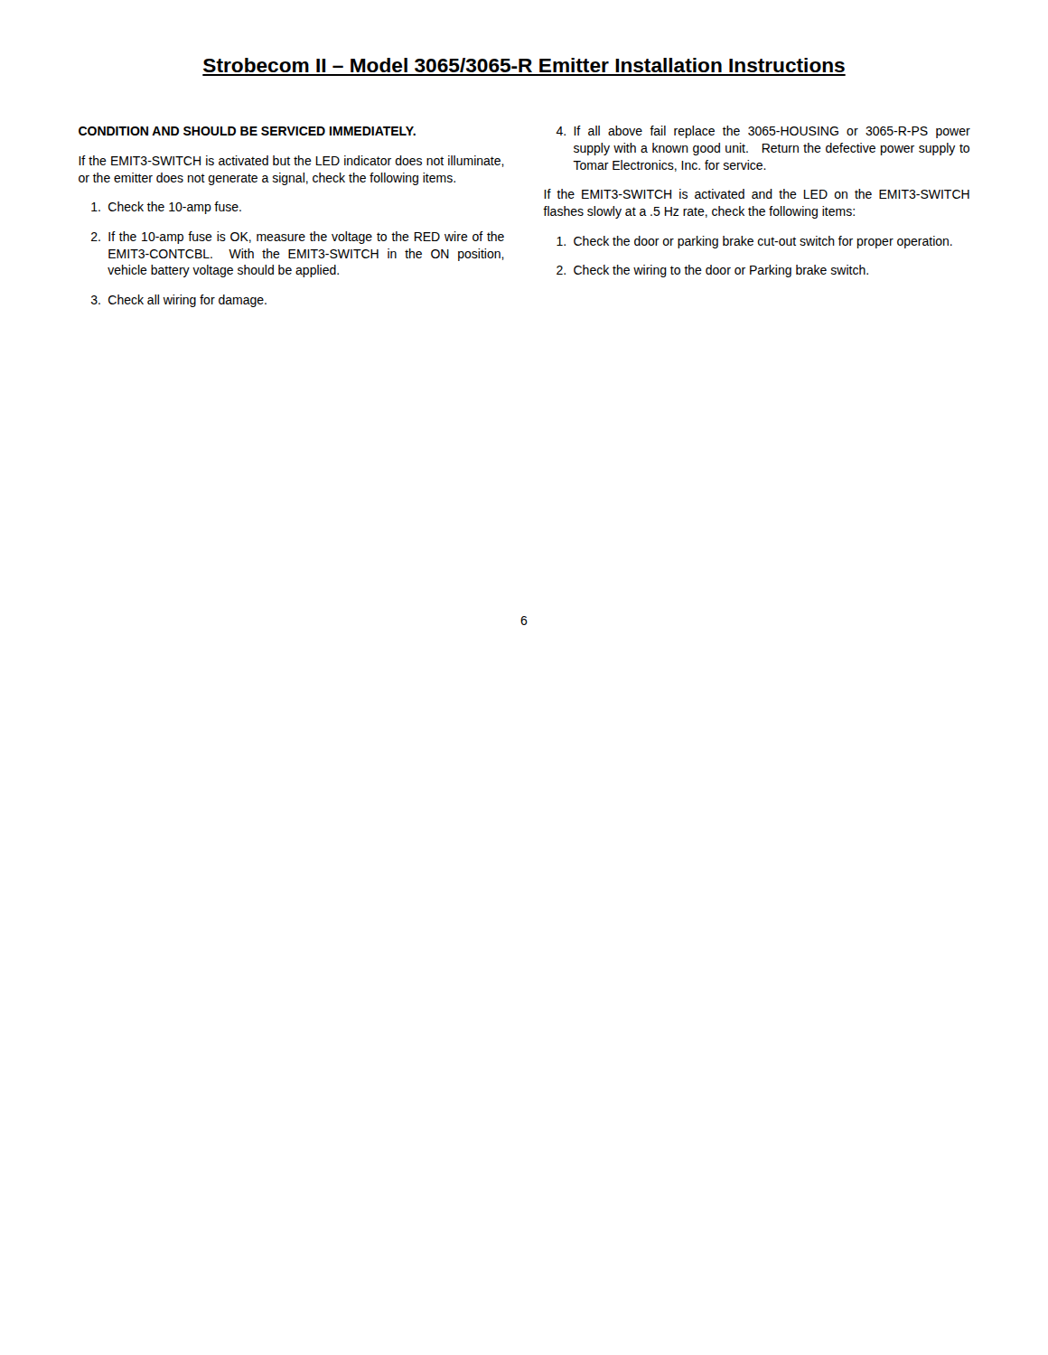Strobecom II – Model 3065/3065-R Emitter Installation Instructions
CONDITION AND SHOULD BE SERVICED IMMEDIATELY.
If the EMIT3-SWITCH is activated but the LED indicator does not illuminate, or the emitter does not generate a signal, check the following items.
Check the 10-amp fuse.
If the 10-amp fuse is OK, measure the voltage to the RED wire of the EMIT3-CONTCBL. With the EMIT3-SWITCH in the ON position, vehicle battery voltage should be applied.
Check all wiring for damage.
If all above fail replace the 3065-HOUSING or 3065-R-PS power supply with a known good unit. Return the defective power supply to Tomar Electronics, Inc. for service.
If the EMIT3-SWITCH is activated and the LED on the EMIT3-SWITCH flashes slowly at a .5 Hz rate, check the following items:
Check the door or parking brake cut-out switch for proper operation.
Check the wiring to the door or Parking brake switch.
6